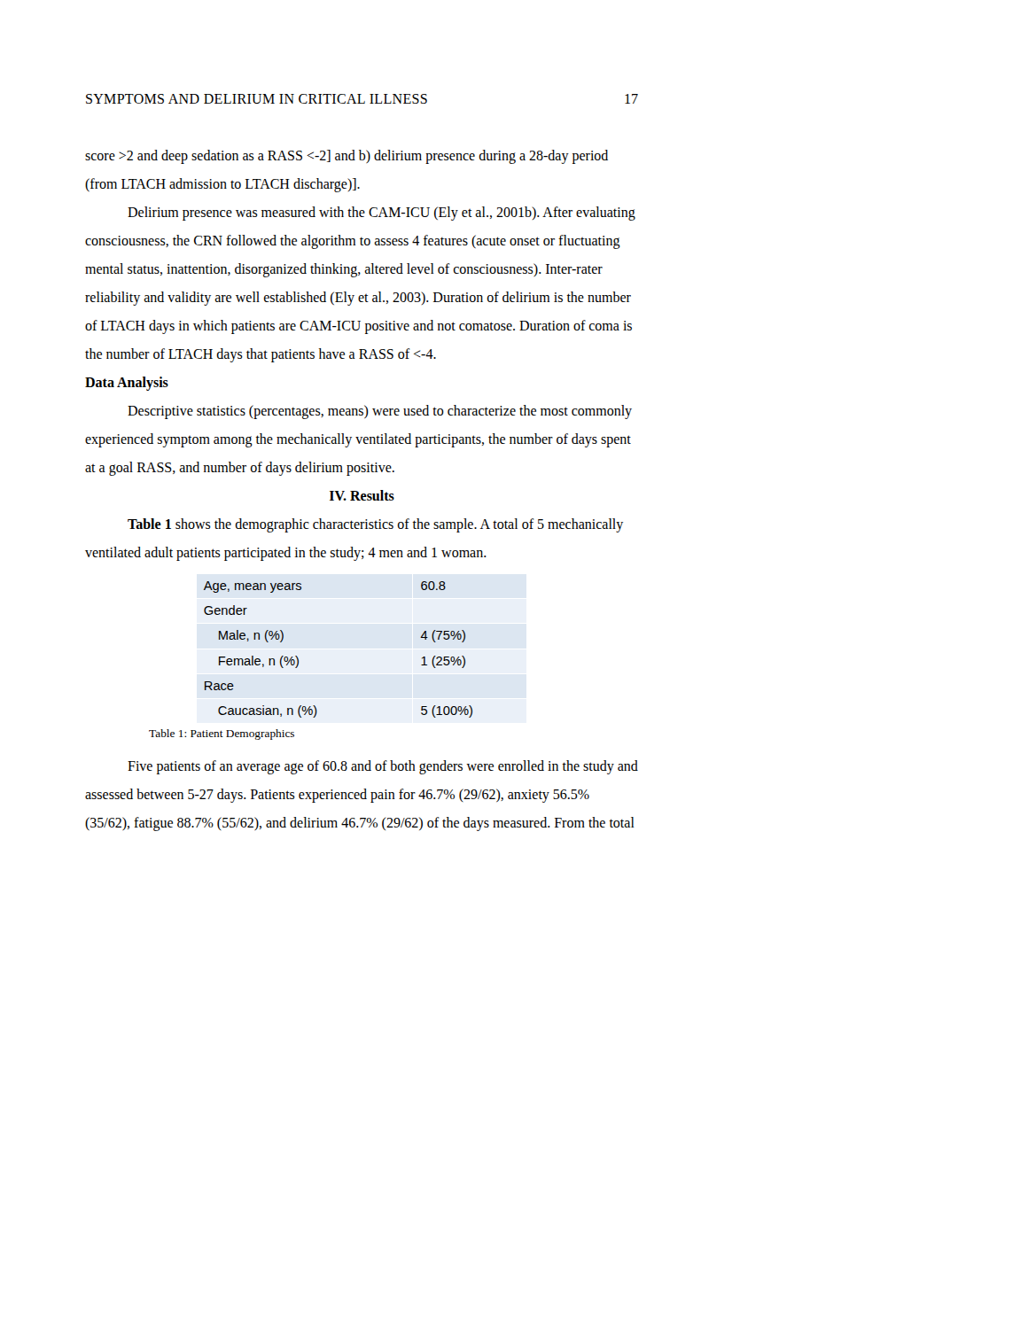Symptoms and Delirium in Critical Illness 17
score >2 and deep sedation as a RASS <-2] and b) delirium presence during a 28-day period (from LTACH admission to LTACH discharge)].
Delirium presence was measured with the CAM-ICU (Ely et al., 2001b). After evaluating consciousness, the CRN followed the algorithm to assess 4 features (acute onset or fluctuating mental status, inattention, disorganized thinking, altered level of consciousness). Inter-rater reliability and validity are well established (Ely et al., 2003). Duration of delirium is the number of LTACH days in which patients are CAM-ICU positive and not comatose. Duration of coma is the number of LTACH days that patients have a RASS of <-4.
Data Analysis
Descriptive statistics (percentages, means) were used to characterize the most commonly experienced symptom among the mechanically ventilated participants, the number of days spent at a goal RASS, and number of days delirium positive.
IV. Results
Table 1 shows the demographic characteristics of the sample. A total of 5 mechanically ventilated adult patients participated in the study; 4 men and 1 woman.
| Age, mean years | 60.8 |
| Gender | |
| Male, n (%) | 4 (75%) |
| Female, n (%) | 1 (25%) |
| Race | |
| Caucasian, n (%) | 5 (100%) |
Table 1: Patient Demographics
Five patients of an average age of 60.8 and of both genders were enrolled in the study and assessed between 5-27 days. Patients experienced pain for 46.7% (29/62), anxiety 56.5% (35/62), fatigue 88.7% (55/62), and delirium 46.7% (29/62) of the days measured. From the total